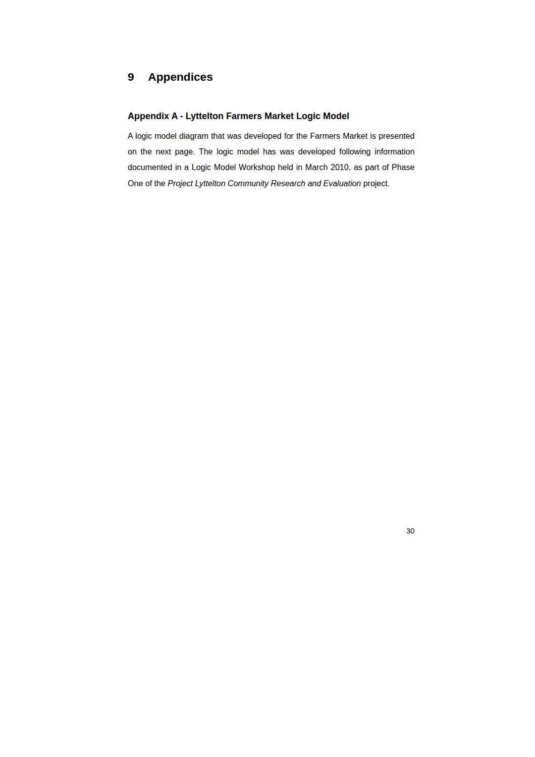9 Appendices
Appendix A - Lyttelton Farmers Market Logic Model
A logic model diagram that was developed for the Farmers Market is presented on the next page. The logic model has was developed following information documented in a Logic Model Workshop held in March 2010, as part of Phase One of the Project Lyttelton Community Research and Evaluation project.
30